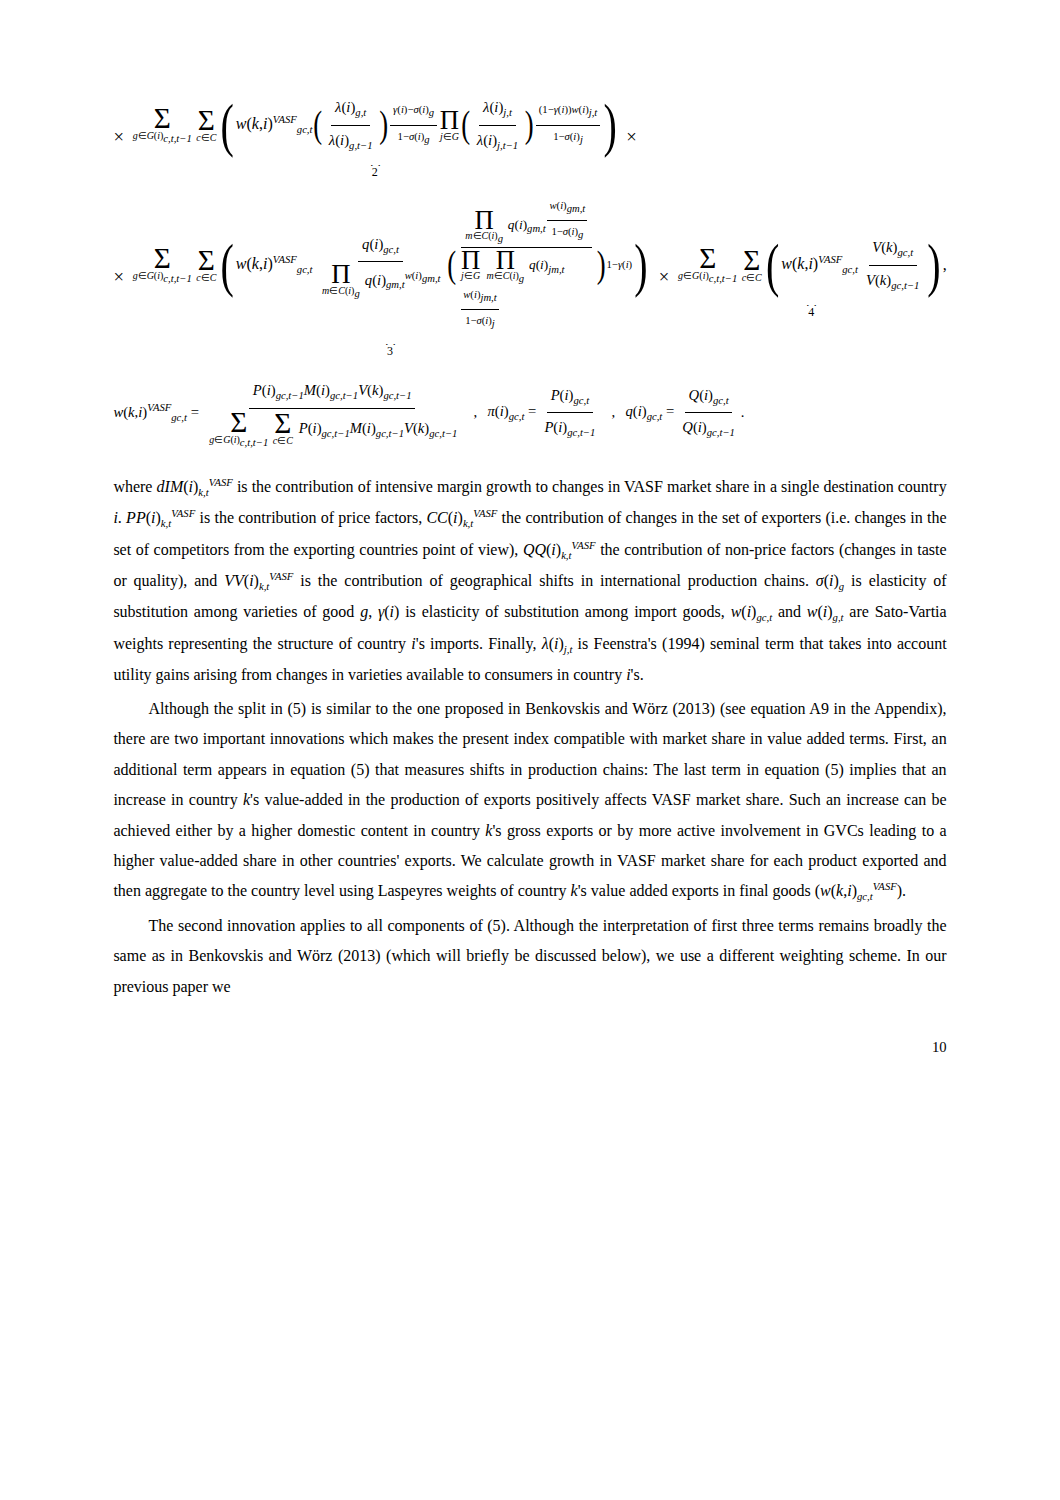× Σg∈G(i)c,t,t−1 Σc∈C ( w(k,i)VASF gc,t ( λ(i)g,t λ(i)g,t−1 ) γ(i)−σ(i)g 1−σ(i)g Πj∈G ( λ(i)j,t λ(i)j,t−1 ) (1−γ(i))w(i)j,t 1−σ(i)j ) ⏟ 2 ×
× Σg∈G(i)c,t,t−1 Σc∈C ( w(k,i)VASF gc,t q(i)gc,t Πm∈C(i)g q(i)gm,t w(i)gm,t ( Πm∈C(i)g q(i)gm,t w(i)gm,t 1−σ(i)g Πj∈G Πm∈C(i)g q(i)jm,t w(i)jm,t 1−σ(i)j ) 1−γ(i) ) ⏟ 3 × Σg∈G(i)c,t,t−1 Σc∈C ( w(k,i)VASF gc,t V(k)gc,t V(k)gc,t−1 ) , ⏟ 4
w(k,i)VASF gc,t = P(i)gc,t−1 M(i)gc,t−1 V(k)gc,t−1 Σg∈G(i)c,t,t−1 Σc∈C P(i)gc,t−1 M(i)gc,t−1 V(k)gc,t−1 , π(i)gc,t = P(i)gc,t P(i)gc,t−1 , q(i)gc,t = Q(i)gc,t Q(i)gc,t−1 .
where dIM(i)k,t VASF is the contribution of intensive margin growth to changes in VASF market share in a single destination country i. PP(i)k,t VASF is the contribution of price factors, CC(i)k,t VASF the contribution of changes in the set of exporters (i.e. changes in the set of competitors from the exporting countries point of view), QQ(i)k,t VASF the contribution of non-price factors (changes in taste or quality), and VV(i)k,t VASF is the contribution of geographical shifts in international production chains. σ(i)g is elasticity of substitution among varieties of good g, γ(i) is elasticity of substitution among import goods, w(i)gc,t and w(i)g,t are Sato-Vartia weights representing the structure of country i's imports. Finally, λ(i)j,t is Feenstra's (1994) seminal term that takes into account utility gains arising from changes in varieties available to consumers in country i's.
Although the split in (5) is similar to the one proposed in Benkovskis and Wörz (2013) (see equation A9 in the Appendix), there are two important innovations which makes the present index compatible with market share in value added terms. First, an additional term appears in equation (5) that measures shifts in production chains: The last term in equation (5) implies that an increase in country k's value-added in the production of exports positively affects VASF market share. Such an increase can be achieved either by a higher domestic content in country k's gross exports or by more active involvement in GVCs leading to a higher value-added share in other countries' exports. We calculate growth in VASF market share for each product exported and then aggregate to the country level using Laspeyres weights of country k's value added exports in final goods (w(k,i)gc,t VASF).
The second innovation applies to all components of (5). Although the interpretation of first three terms remains broadly the same as in Benkovskis and Wörz (2013) (which will briefly be discussed below), we use a different weighting scheme. In our previous paper we
10